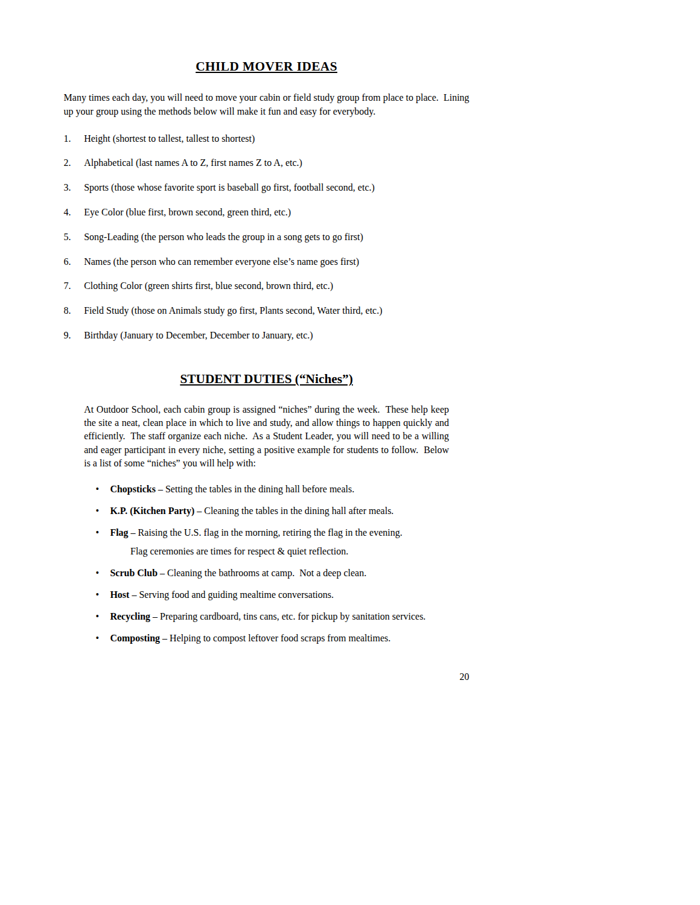CHILD MOVER IDEAS
Many times each day, you will need to move your cabin or field study group from place to place. Lining up your group using the methods below will make it fun and easy for everybody.
Height (shortest to tallest, tallest to shortest)
Alphabetical (last names A to Z, first names Z to A, etc.)
Sports (those whose favorite sport is baseball go first, football second, etc.)
Eye Color (blue first, brown second, green third, etc.)
Song-Leading (the person who leads the group in a song gets to go first)
Names (the person who can remember everyone else’s name goes first)
Clothing Color (green shirts first, blue second, brown third, etc.)
Field Study (those on Animals study go first, Plants second, Water third, etc.)
Birthday (January to December, December to January, etc.)
STUDENT DUTIES (“Niches”)
At Outdoor School, each cabin group is assigned “niches” during the week. These help keep the site a neat, clean place in which to live and study, and allow things to happen quickly and efficiently. The staff organize each niche. As a Student Leader, you will need to be a willing and eager participant in every niche, setting a positive example for students to follow. Below is a list of some “niches” you will help with:
Chopsticks – Setting the tables in the dining hall before meals.
K.P. (Kitchen Party) – Cleaning the tables in the dining hall after meals.
Flag – Raising the U.S. flag in the morning, retiring the flag in the evening. Flag ceremonies are times for respect & quiet reflection.
Scrub Club – Cleaning the bathrooms at camp. Not a deep clean.
Host – Serving food and guiding mealtime conversations.
Recycling – Preparing cardboard, tins cans, etc. for pickup by sanitation services.
Composting – Helping to compost leftover food scraps from mealtimes.
20